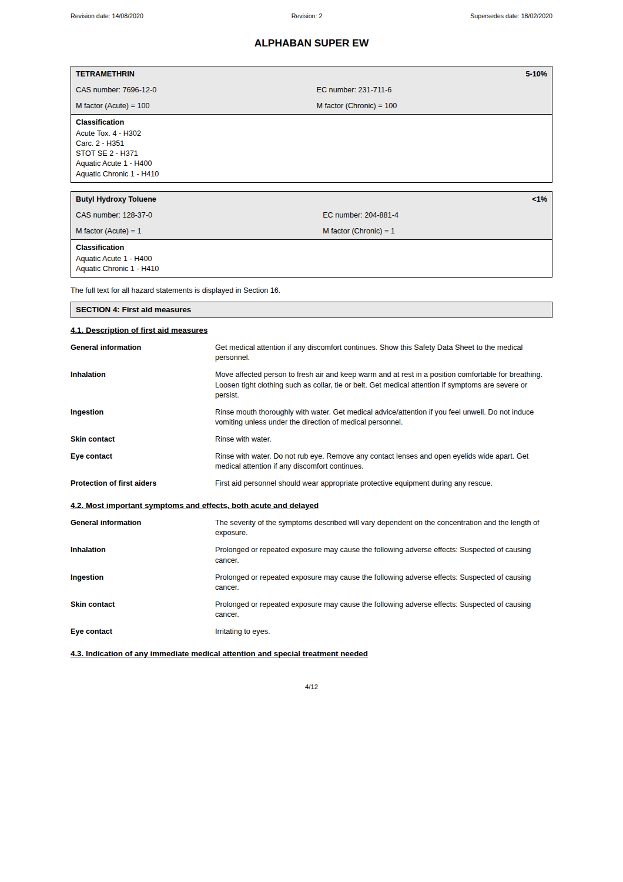Revision date: 14/08/2020 Revision: 2 Supersedes date: 18/02/2020
ALPHABAN SUPER EW
| TETRAMETHRIN | | 5-10% |
| CAS number: 7696-12-0 | EC number: 231-711-6 |
| M factor (Acute) = 100 | M factor (Chronic) = 100 |
| Classification Acute Tox. 4 - H302 Carc. 2 - H351 STOT SE 2 - H371 Aquatic Acute 1 - H400 Aquatic Chronic 1 - H410 |
| Butyl Hydroxy Toluene | | <1% |
| CAS number: 128-37-0 | EC number: 204-881-4 |
| M factor (Acute) = 1 | M factor (Chronic) = 1 |
| Classification Aquatic Acute 1 - H400 Aquatic Chronic 1 - H410 |
The full text for all hazard statements is displayed in Section 16.
SECTION 4: First aid measures
4.1. Description of first aid measures
| General information | Get medical attention if any discomfort continues. Show this Safety Data Sheet to the medical personnel. |
| Inhalation | Move affected person to fresh air and keep warm and at rest in a position comfortable for breathing. Loosen tight clothing such as collar, tie or belt. Get medical attention if symptoms are severe or persist. |
| Ingestion | Rinse mouth thoroughly with water. Get medical advice/attention if you feel unwell. Do not induce vomiting unless under the direction of medical personnel. |
| Skin contact | Rinse with water. |
| Eye contact | Rinse with water. Do not rub eye. Remove any contact lenses and open eyelids wide apart. Get medical attention if any discomfort continues. |
| Protection of first aiders | First aid personnel should wear appropriate protective equipment during any rescue. |
4.2. Most important symptoms and effects, both acute and delayed
| General information | The severity of the symptoms described will vary dependent on the concentration and the length of exposure. |
| Inhalation | Prolonged or repeated exposure may cause the following adverse effects: Suspected of causing cancer. |
| Ingestion | Prolonged or repeated exposure may cause the following adverse effects: Suspected of causing cancer. |
| Skin contact | Prolonged or repeated exposure may cause the following adverse effects: Suspected of causing cancer. |
| Eye contact | Irritating to eyes. |
4.3. Indication of any immediate medical attention and special treatment needed
4/12